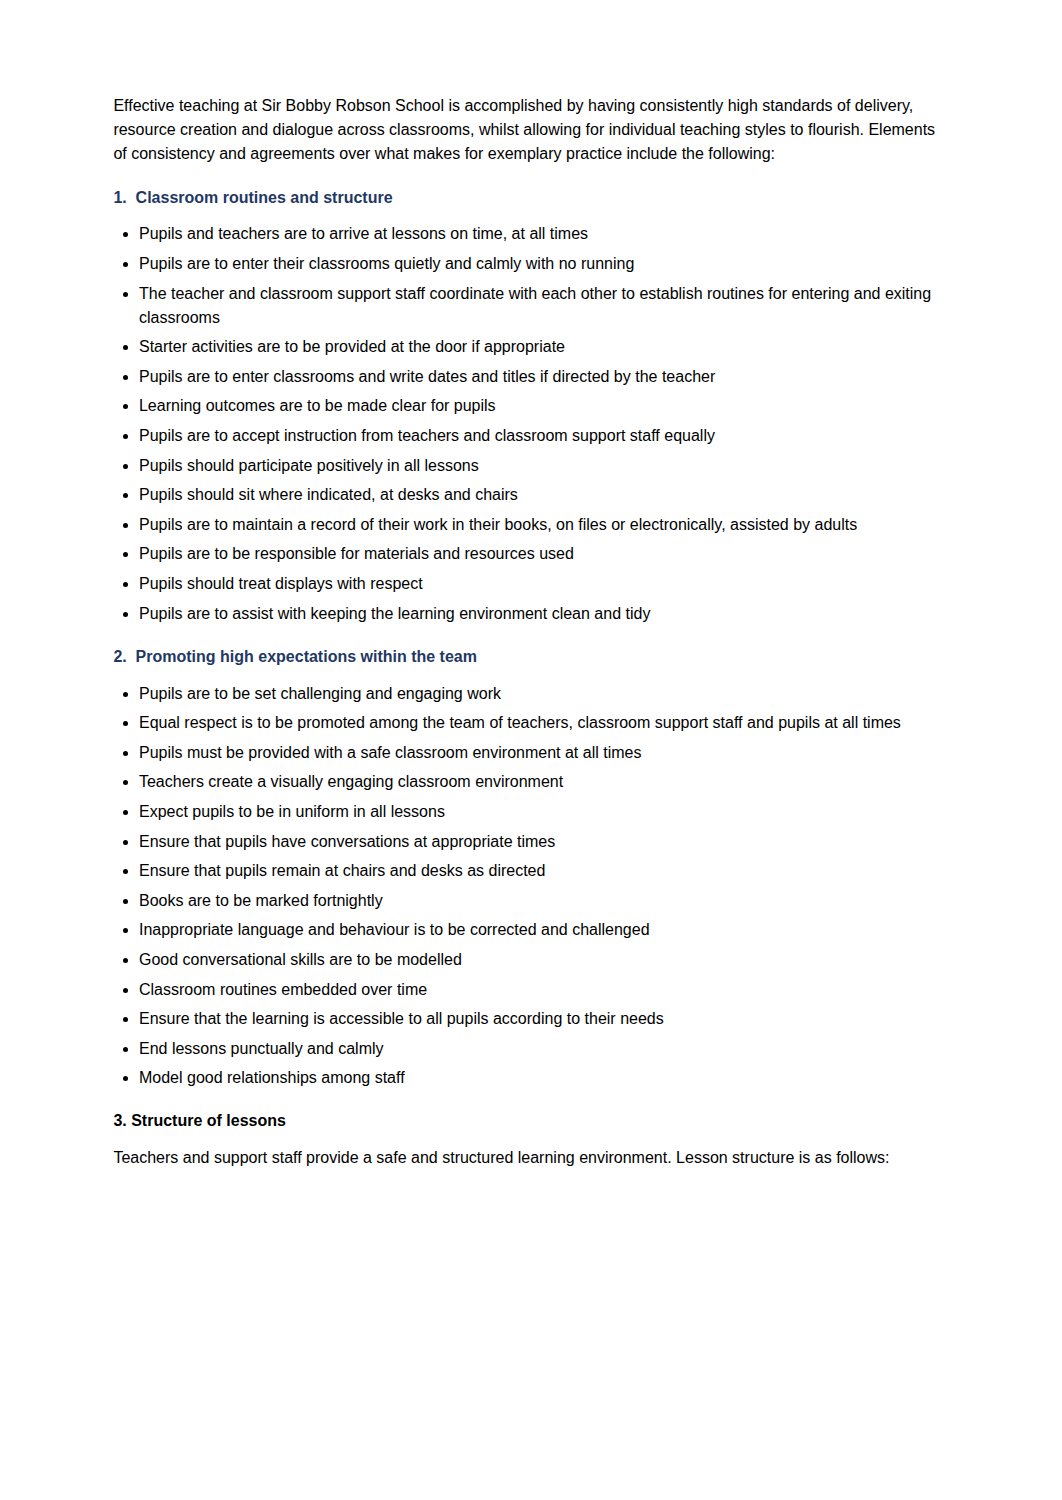Effective teaching at Sir Bobby Robson School is accomplished by having consistently high standards of delivery, resource creation and dialogue across classrooms, whilst allowing for individual teaching styles to flourish. Elements of consistency and agreements over what makes for exemplary practice include the following:
1. Classroom routines and structure
Pupils and teachers are to arrive at lessons on time, at all times
Pupils are to enter their classrooms quietly and calmly with no running
The teacher and classroom support staff coordinate with each other to establish routines for entering and exiting classrooms
Starter activities are to be provided at the door if appropriate
Pupils are to enter classrooms and write dates and titles if directed by the teacher
Learning outcomes are to be made clear for pupils
Pupils are to accept instruction from teachers and classroom support staff equally
Pupils should participate positively in all lessons
Pupils should sit where indicated, at desks and chairs
Pupils are to maintain a record of their work in their books, on files or electronically, assisted by adults
Pupils are to be responsible for materials and resources used
Pupils should treat displays with respect
Pupils are to assist with keeping the learning environment clean and tidy
2. Promoting high expectations within the team
Pupils are to be set challenging and engaging work
Equal respect is to be promoted among the team of teachers, classroom support staff and pupils at all times
Pupils must be provided with a safe classroom environment at all times
Teachers create a visually engaging classroom environment
Expect pupils to be in uniform in all lessons
Ensure that pupils have conversations at appropriate times
Ensure that pupils remain at chairs and desks as directed
Books are to be marked fortnightly
Inappropriate language and behaviour is to be corrected and challenged
Good conversational skills are to be modelled
Classroom routines embedded over time
Ensure that the learning is accessible to all pupils according to their needs
End lessons punctually and calmly
Model good relationships among staff
3. Structure of lessons
Teachers and support staff provide a safe and structured learning environment. Lesson structure is as follows: